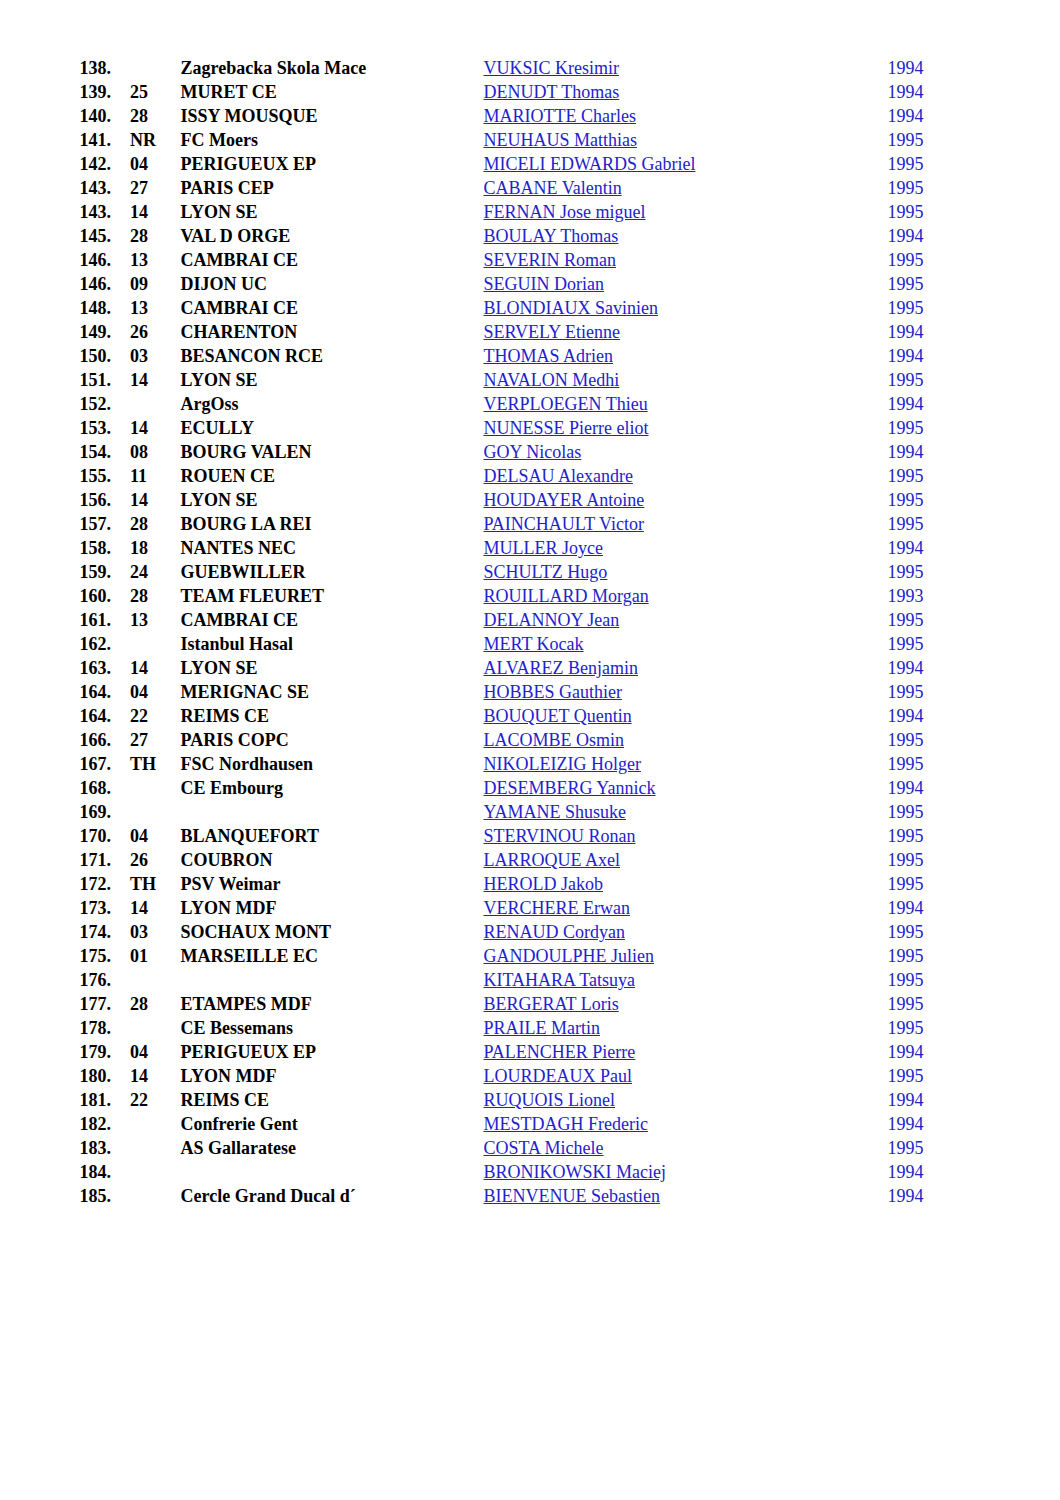| 138. | | Zagrebacka Skola Mace | VUKSIC Kresimir | 1994 |
| 139. | 25 | MURET CE | DENUDT Thomas | 1994 |
| 140. | 28 | ISSY MOUSQUE | MARIOTTE Charles | 1994 |
| 141. | NR | FC Moers | NEUHAUS Matthias | 1995 |
| 142. | 04 | PERIGUEUX EP | MICELI EDWARDS Gabriel | 1995 |
| 143. | 27 | PARIS CEP | CABANE Valentin | 1995 |
| 143. | 14 | LYON SE | FERNAN Jose miguel | 1995 |
| 145. | 28 | VAL D ORGE | BOULAY Thomas | 1994 |
| 146. | 13 | CAMBRAI CE | SEVERIN Roman | 1995 |
| 146. | 09 | DIJON UC | SEGUIN Dorian | 1995 |
| 148. | 13 | CAMBRAI CE | BLONDIAUX Savinien | 1995 |
| 149. | 26 | CHARENTON | SERVELY Etienne | 1994 |
| 150. | 03 | BESANCON RCE | THOMAS Adrien | 1994 |
| 151. | 14 | LYON SE | NAVALON Medhi | 1995 |
| 152. | | ArgOss | VERPLOEGEN Thieu | 1994 |
| 153. | 14 | ECULLY | NUNESSE Pierre eliot | 1995 |
| 154. | 08 | BOURG VALEN | GOY Nicolas | 1994 |
| 155. | 11 | ROUEN CE | DELSAU Alexandre | 1995 |
| 156. | 14 | LYON SE | HOUDAYER Antoine | 1995 |
| 157. | 28 | BOURG LA REI | PAINCHAULT Victor | 1995 |
| 158. | 18 | NANTES NEC | MULLER Joyce | 1994 |
| 159. | 24 | GUEBWILLER | SCHULTZ Hugo | 1995 |
| 160. | 28 | TEAM FLEURET | ROUILLARD Morgan | 1993 |
| 161. | 13 | CAMBRAI CE | DELANNOY Jean | 1995 |
| 162. | | Istanbul Hasal | MERT Kocak | 1995 |
| 163. | 14 | LYON SE | ALVAREZ Benjamin | 1994 |
| 164. | 04 | MERIGNAC SE | HOBBES Gauthier | 1995 |
| 164. | 22 | REIMS CE | BOUQUET Quentin | 1994 |
| 166. | 27 | PARIS COPC | LACOMBE Osmin | 1995 |
| 167. | TH | FSC Nordhausen | NIKOLEIZIG Holger | 1995 |
| 168. | | CE Embourg | DESEMBERG Yannick | 1994 |
| 169. | | | YAMANE Shusuke | 1995 |
| 170. | 04 | BLANQUEFORT | STERVINOU Ronan | 1995 |
| 171. | 26 | COUBRON | LARROQUE Axel | 1995 |
| 172. | TH | PSV Weimar | HEROLD Jakob | 1995 |
| 173. | 14 | LYON MDF | VERCHERE Erwan | 1994 |
| 174. | 03 | SOCHAUX MONT | RENAUD Cordyan | 1995 |
| 175. | 01 | MARSEILLE EC | GANDOULPHE Julien | 1995 |
| 176. | | | KITAHARA Tatsuya | 1995 |
| 177. | 28 | ETAMPES MDF | BERGERAT Loris | 1995 |
| 178. | | CE Bessemans | PRAILE Martin | 1995 |
| 179. | 04 | PERIGUEUX EP | PALENCHER Pierre | 1994 |
| 180. | 14 | LYON MDF | LOURDEAUX Paul | 1995 |
| 181. | 22 | REIMS CE | RUQUOIS Lionel | 1994 |
| 182. | | Confrerie Gent | MESTDAGH Frederic | 1994 |
| 183. | | AS Gallaratese | COSTA Michele | 1995 |
| 184. | | | BRONIKOWSKI Maciej | 1994 |
| 185. | | Cercle Grand Ducal d´ | BIENVENUE Sebastien | 1994 |